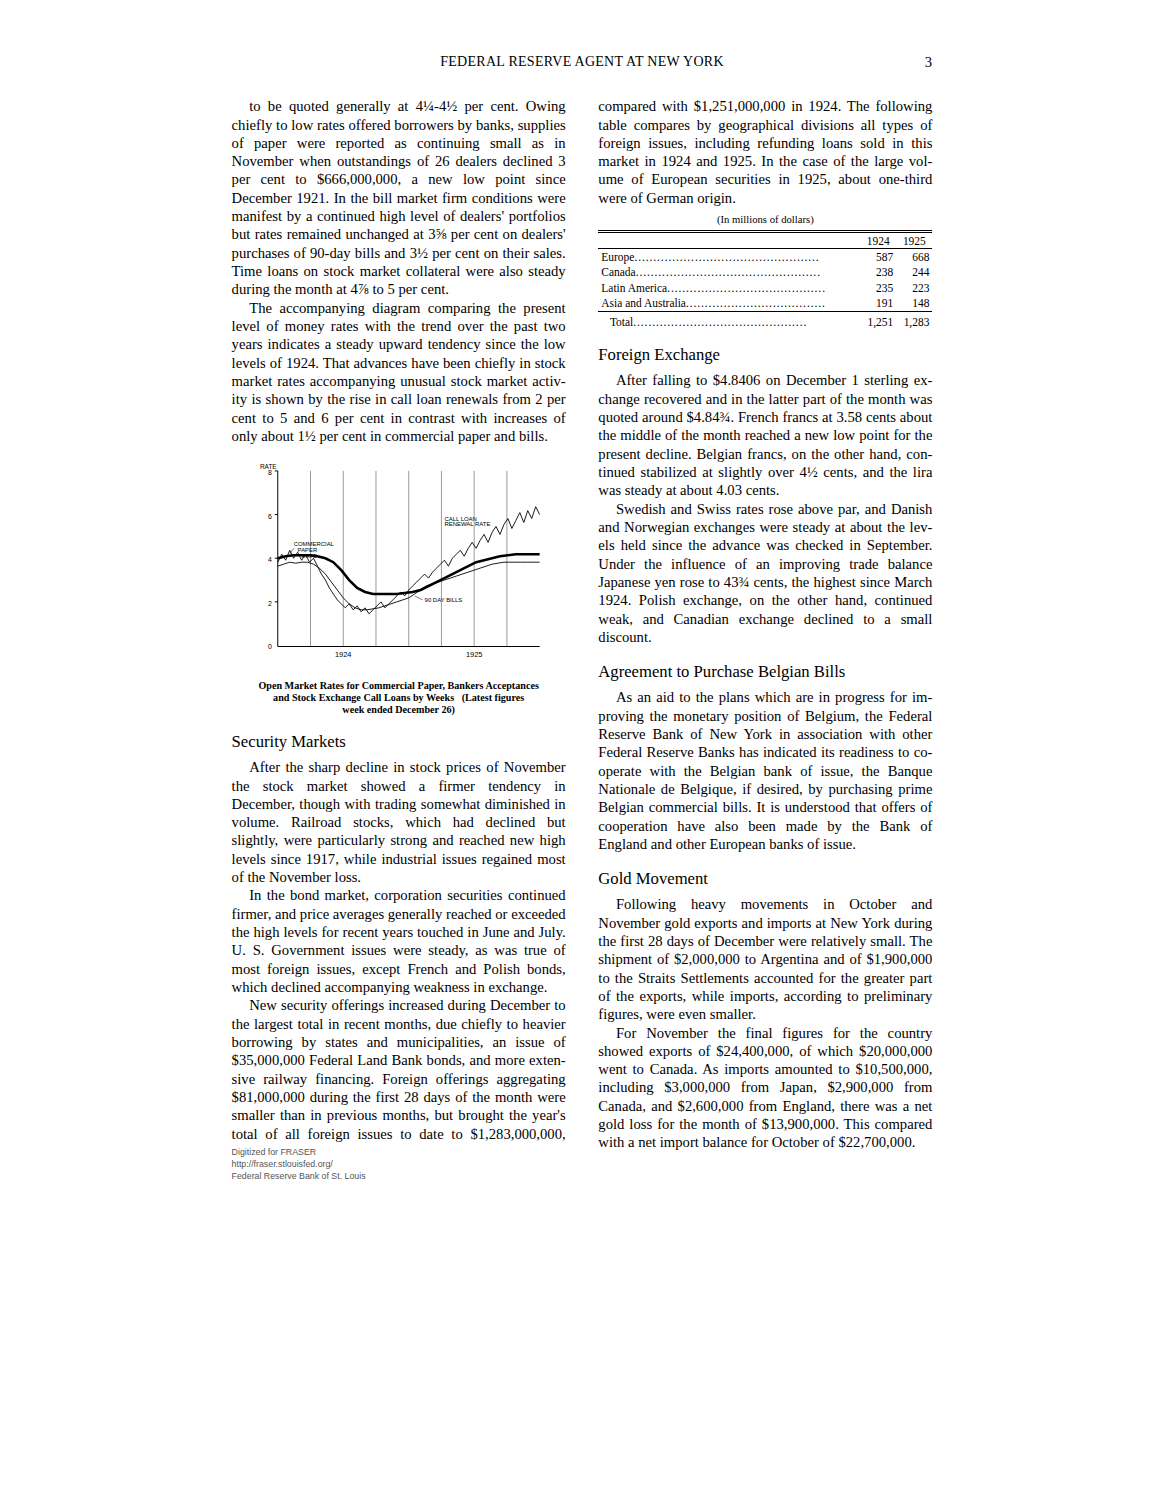FEDERAL RESERVE AGENT AT NEW YORK 3
to be quoted generally at 4¼-4½ per cent. Owing chiefly to low rates offered borrowers by banks, supplies of paper were reported as continuing small as in November when outstandings of 26 dealers declined 3 per cent to $666,000,000, a new low point since December 1921. In the bill market firm conditions were manifest by a continued high level of dealers' portfolios but rates remained unchanged at 3⅝ per cent on dealers' purchases of 90-day bills and 3½ per cent on their sales. Time loans on stock market collateral were also steady during the month at 4⅞ to 5 per cent.
The accompanying diagram comparing the present level of money rates with the trend over the past two years indicates a steady upward tendency since the low levels of 1924. That advances have been chiefly in stock market rates accompanying unusual stock market activity is shown by the rise in call loan renewals from 2 per cent to 5 and 6 per cent in contrast with increases of only about 1½ per cent in commercial paper and bills.
8 6 4 2 0 RATE COMMERCIAL PAPER RATE CALL LOAN RENEWAL RATE 90 DAY BILLS 1924 1925
Open Market Rates for Commercial Paper, Bankers Acceptances
and Stock Exchange Call Loans by Weeks (Latest figures
week ended December 26)
Security Markets
After the sharp decline in stock prices of November the stock market showed a firmer tendency in December, though with trading somewhat diminished in volume. Railroad stocks, which had declined but slightly, were particularly strong and reached new high levels since 1917, while industrial issues regained most of the November loss.
In the bond market, corporation securities continued firmer, and price averages generally reached or exceeded the high levels for recent years touched in June and July. U. S. Government issues were steady, as was true of most foreign issues, except French and Polish bonds, which declined accompanying weakness in exchange.
New security offerings increased during December to the largest total in recent months, due chiefly to heavier borrowing by states and municipalities, an issue of $35,000,000 Federal Land Bank bonds, and more extensive railway financing. Foreign offerings aggregating $81,000,000 during the first 28 days of the month were smaller than in previous months, but brought the year's total of all foreign issues to date to $1,283,000,000, compared with $1,251,000,000 in 1924. The following table compares by geographical divisions all types of foreign issues, including refunding loans sold in this market in 1924 and 1925. In the case of the large volume of European securities in 1925, about one-third were of German origin.
(In millions of dollars)
| | 1924 | 1925 |
| --- | --- | --- |
| Europe ................................................. | 587 | 668 |
| Canada ................................................. | 238 | 244 |
| Latin America .......................................... | 235 | 223 |
| Asia and Australia ..................................... | 191 | 148 |
| Total .............................................. | 1,251 | 1,283 |
Foreign Exchange
After falling to $4.8406 on December 1 sterling exchange recovered and in the latter part of the month was quoted around $4.84¾. French francs at 3.58 cents about the middle of the month reached a new low point for the present decline. Belgian francs, on the other hand, continued stabilized at slightly over 4½ cents, and the lira was steady at about 4.03 cents.
Swedish and Swiss rates rose above par, and Danish and Norwegian exchanges were steady at about the levels held since the advance was checked in September. Under the influence of an improving trade balance Japanese yen rose to 43¾ cents, the highest since March 1924. Polish exchange, on the other hand, continued weak, and Canadian exchange declined to a small discount.
Agreement to Purchase Belgian Bills
As an aid to the plans which are in progress for improving the monetary position of Belgium, the Federal Reserve Bank of New York in association with other Federal Reserve Banks has indicated its readiness to cooperate with the Belgian bank of issue, the Banque Nationale de Belgique, if desired, by purchasing prime Belgian commercial bills. It is understood that offers of cooperation have also been made by the Bank of England and other European banks of issue.
Gold Movement
Following heavy movements in October and November gold exports and imports at New York during the first 28 days of December were relatively small. The shipment of $2,000,000 to Argentina and of $1,900,000 to the Straits Settlements accounted for the greater part of the exports, while imports, according to preliminary figures, were even smaller.
For November the final figures for the country showed exports of $24,400,000, of which $20,000,000 went to Canada. As imports amounted to $10,500,000, including $3,000,000 from Japan, $2,900,000 from Canada, and $2,600,000 from England, there was a net gold loss for the month of $13,900,000. This compared with a net import balance for October of $22,700,000.
Digitized for FRASER
http://fraser.stlouisfed.org/
Federal Reserve Bank of St. Louis